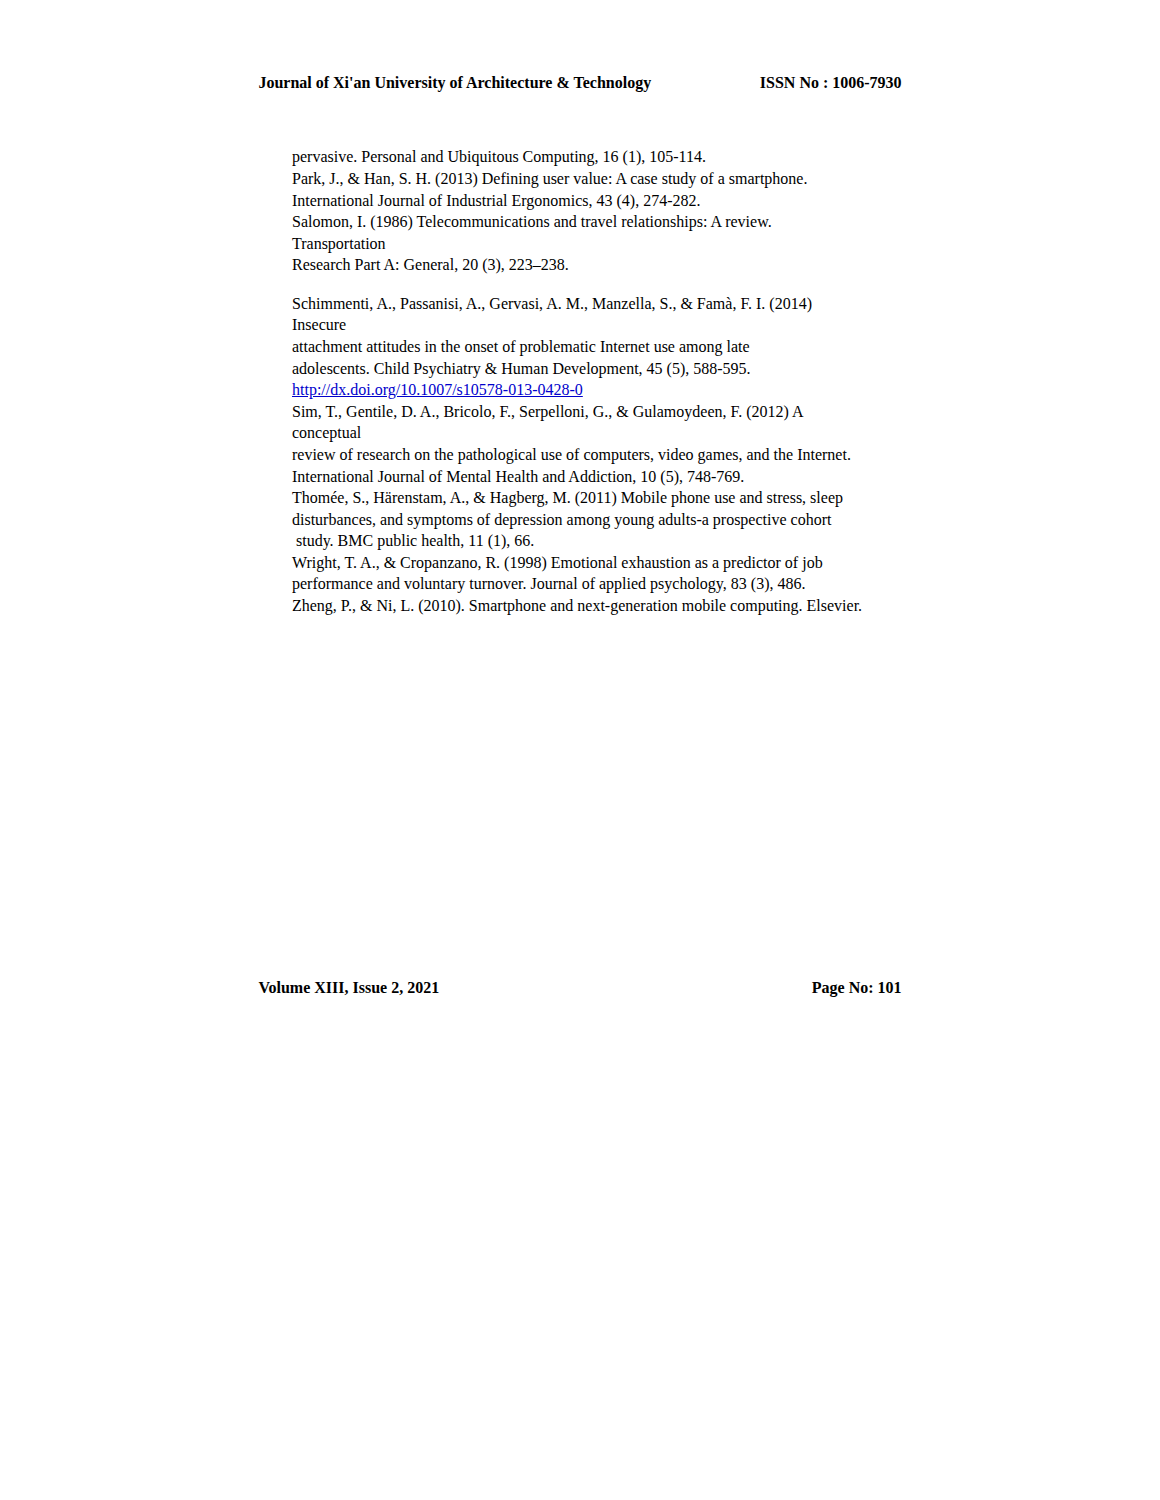Journal of Xi'an University of Architecture & Technology ISSN No : 1006-7930
pervasive. Personal and Ubiquitous Computing, 16 (1), 105-114.
Park, J., & Han, S. H. (2013) Defining user value: A case study of a smartphone.
International Journal of Industrial Ergonomics, 43 (4), 274-282.
Salomon, I. (1986) Telecommunications and travel relationships: A review. Transportation
Research Part A: General, 20 (3), 223–238.
Schimmenti, A., Passanisi, A., Gervasi, A. M., Manzella, S., & Famà, F. I. (2014) Insecure
attachment attitudes in the onset of problematic Internet use among late
adolescents. Child Psychiatry & Human Development, 45 (5), 588-595.
http://dx.doi.org/10.1007/s10578-013-0428-0
Sim, T., Gentile, D. A., Bricolo, F., Serpelloni, G., & Gulamoydeen, F. (2012) A conceptual
review of research on the pathological use of computers, video games, and the Internet.
International Journal of Mental Health and Addiction, 10 (5), 748-769.
Thomée, S., Härenstam, A., & Hagberg, M. (2011) Mobile phone use and stress, sleep
disturbances, and symptoms of depression among young adults-a prospective cohort
study. BMC public health, 11 (1), 66.
Wright, T. A., & Cropanzano, R. (1998) Emotional exhaustion as a predictor of job
performance and voluntary turnover. Journal of applied psychology, 83 (3), 486.
Zheng, P., & Ni, L. (2010). Smartphone and next-generation mobile computing. Elsevier.
Volume XIII, Issue 2, 2021 Page No: 101